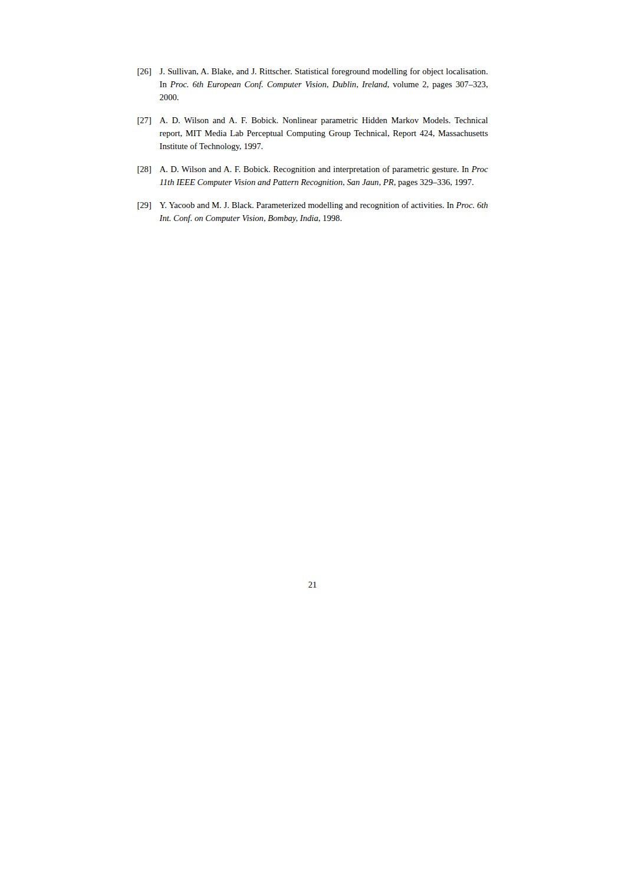[26] J. Sullivan, A. Blake, and J. Rittscher. Statistical foreground modelling for object localisation. In Proc. 6th European Conf. Computer Vision, Dublin, Ireland, volume 2, pages 307–323, 2000.
[27] A. D. Wilson and A. F. Bobick. Nonlinear parametric Hidden Markov Models. Technical report, MIT Media Lab Perceptual Computing Group Technical, Report 424, Massachusetts Institute of Technology, 1997.
[28] A. D. Wilson and A. F. Bobick. Recognition and interpretation of parametric gesture. In Proc 11th IEEE Computer Vision and Pattern Recognition, San Jaun, PR, pages 329–336, 1997.
[29] Y. Yacoob and M. J. Black. Parameterized modelling and recognition of activities. In Proc. 6th Int. Conf. on Computer Vision, Bombay, India, 1998.
21